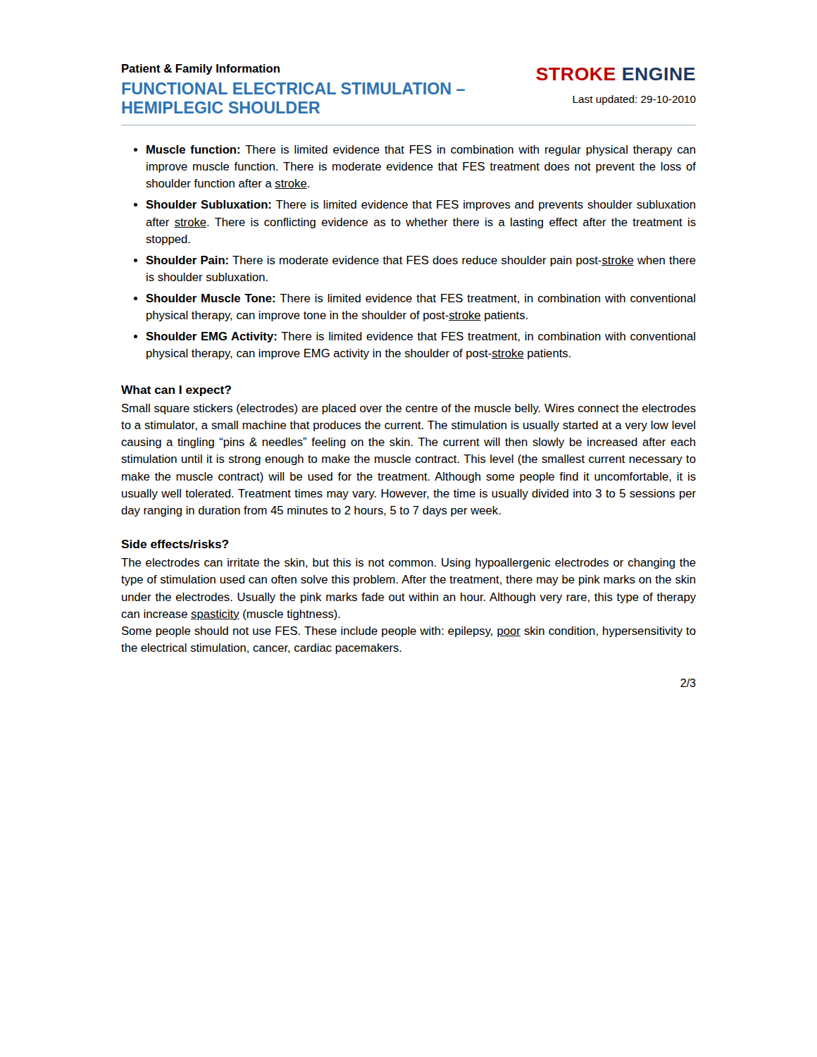STROKE ENGINE
Last updated: 29-10-2010
Patient & Family Information
Functional Electrical Stimulation – Hemiplegic Shoulder
Muscle function: There is limited evidence that FES in combination with regular physical therapy can improve muscle function. There is moderate evidence that FES treatment does not prevent the loss of shoulder function after a stroke.
Shoulder Subluxation: There is limited evidence that FES improves and prevents shoulder subluxation after stroke. There is conflicting evidence as to whether there is a lasting effect after the treatment is stopped.
Shoulder Pain: There is moderate evidence that FES does reduce shoulder pain post-stroke when there is shoulder subluxation.
Shoulder Muscle Tone: There is limited evidence that FES treatment, in combination with conventional physical therapy, can improve tone in the shoulder of post-stroke patients.
Shoulder EMG Activity: There is limited evidence that FES treatment, in combination with conventional physical therapy, can improve EMG activity in the shoulder of post-stroke patients.
What can I expect?
Small square stickers (electrodes) are placed over the centre of the muscle belly. Wires connect the electrodes to a stimulator, a small machine that produces the current. The stimulation is usually started at a very low level causing a tingling “pins & needles” feeling on the skin. The current will then slowly be increased after each stimulation until it is strong enough to make the muscle contract. This level (the smallest current necessary to make the muscle contract) will be used for the treatment. Although some people find it uncomfortable, it is usually well tolerated. Treatment times may vary. However, the time is usually divided into 3 to 5 sessions per day ranging in duration from 45 minutes to 2 hours, 5 to 7 days per week.
Side effects/risks?
The electrodes can irritate the skin, but this is not common. Using hypoallergenic electrodes or changing the type of stimulation used can often solve this problem. After the treatment, there may be pink marks on the skin under the electrodes. Usually the pink marks fade out within an hour. Although very rare, this type of therapy can increase spasticity (muscle tightness).
Some people should not use FES. These include people with: epilepsy, poor skin condition, hypersensitivity to the electrical stimulation, cancer, cardiac pacemakers.
2/3